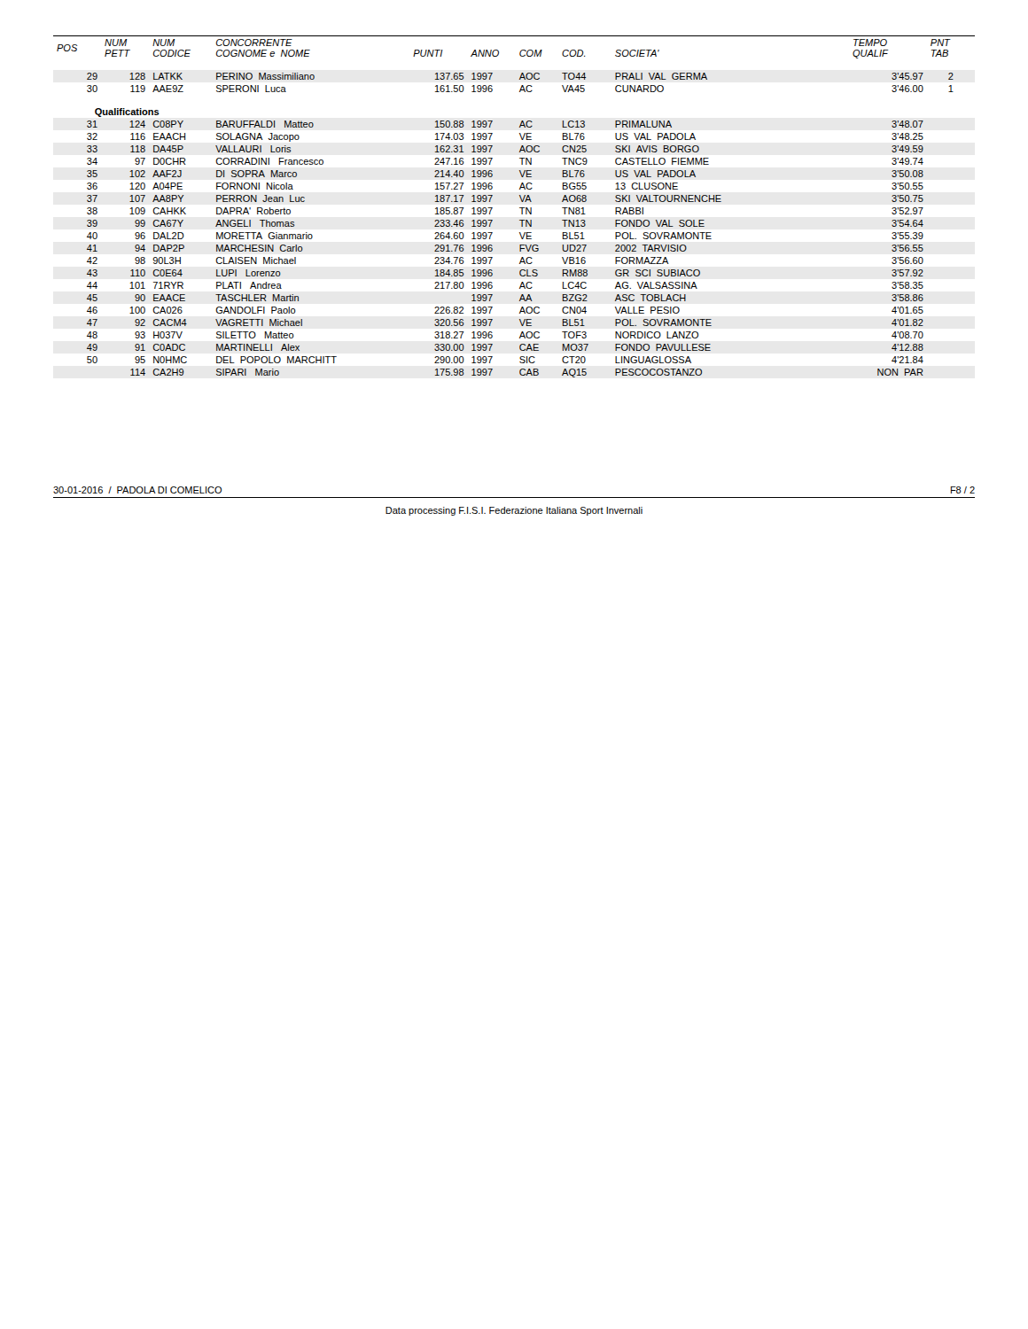| POS | NUM PETT | NUM CODICE | CONCORRENTE COGNOME e NOME | PUNTI | ANNO | COM | COD. | SOCIETA' | TEMPO QUALIF | PNT TAB |
| --- | --- | --- | --- | --- | --- | --- | --- | --- | --- | --- |
| 29 | 128 | LATKK | PERINO Massimiliano | 137.65 | 1997 | AOC | TO44 | PRALI VAL GERMA | 3'45.97 | 2 |
| 30 | 119 | AAE9Z | SPERONI Luca | 161.50 | 1996 | AC | VA45 | CUNARDO | 3'46.00 | 1 |
| Qualifications |
| 31 | 124 | C08PY | BARUFFALDI Matteo | 150.88 | 1997 | AC | LC13 | PRIMALUNA | 3'48.07 | |
| 32 | 116 | EAACH | SOLAGNA Jacopo | 174.03 | 1997 | VE | BL76 | US VAL PADOLA | 3'48.25 | |
| 33 | 118 | DA45P | VALLAURI Loris | 162.31 | 1997 | AOC | CN25 | SKI AVIS BORGO | 3'49.59 | |
| 34 | 97 | D0CHR | CORRADINI Francesco | 247.16 | 1997 | TN | TNC9 | CASTELLO FIEMME | 3'49.74 | |
| 35 | 102 | AAF2J | DI SOPRA Marco | 214.40 | 1996 | VE | BL76 | US VAL PADOLA | 3'50.08 | |
| 36 | 120 | A04PE | FORNONI Nicola | 157.27 | 1996 | AC | BG55 | 13 CLUSONE | 3'50.55 | |
| 37 | 107 | AA8PY | PERRON Jean Luc | 187.17 | 1997 | VA | AO68 | SKI VALTOURNENCHE | 3'50.75 | |
| 38 | 109 | CAHKK | DAPRA' Roberto | 185.87 | 1997 | TN | TN81 | RABBI | 3'52.97 | |
| 39 | 99 | CA67Y | ANGELI Thomas | 233.46 | 1997 | TN | TN13 | FONDO VAL SOLE | 3'54.64 | |
| 40 | 96 | DAL2D | MORETTA Gianmario | 264.60 | 1997 | VE | BL51 | POL. SOVRAMONTE | 3'55.39 | |
| 41 | 94 | DAP2P | MARCHESIN Carlo | 291.76 | 1996 | FVG | UD27 | 2002 TARVISIO | 3'56.55 | |
| 42 | 98 | 90L3H | CLAISEN Michael | 234.76 | 1997 | AC | VB16 | FORMAZZA | 3'56.60 | |
| 43 | 110 | C0E64 | LUPI Lorenzo | 184.85 | 1996 | CLS | RM88 | GR SCI SUBIACO | 3'57.92 | |
| 44 | 101 | 71RYR | PLATI Andrea | 217.80 | 1996 | AC | LC4C | AG. VALSASSINA | 3'58.35 | |
| 45 | 90 | EAACE | TASCHLER Martin | | 1997 | AA | BZG2 | ASC TOBLACH | 3'58.86 | |
| 46 | 100 | CA026 | GANDOLFI Paolo | 226.82 | 1997 | AOC | CN04 | VALLE PESIO | 4'01.65 | |
| 47 | 92 | CACM4 | VAGRETTI Michael | 320.56 | 1997 | VE | BL51 | POL. SOVRAMONTE | 4'01.82 | |
| 48 | 93 | H037V | SILETTO Matteo | 318.27 | 1996 | AOC | TOF3 | NORDICO LANZO | 4'08.70 | |
| 49 | 91 | C0ADC | MARTINELLI Alex | 330.00 | 1997 | CAE | MO37 | FONDO PAVULLESE | 4'12.88 | |
| 50 | 95 | N0HMC | DEL POPOLO MARCHITT | 290.00 | 1997 | SIC | CT20 | LINGUAGLOSSA | 4'21.84 | |
| | 114 | CA2H9 | SIPARI Mario | 175.98 | 1997 | CAB | AQ15 | PESCOCOSTANZO | NON PAR | |
30-01-2016 / PADOLA DI COMELICO F8 / 2
Data processing F.I.S.I. Federazione Italiana Sport Invernali